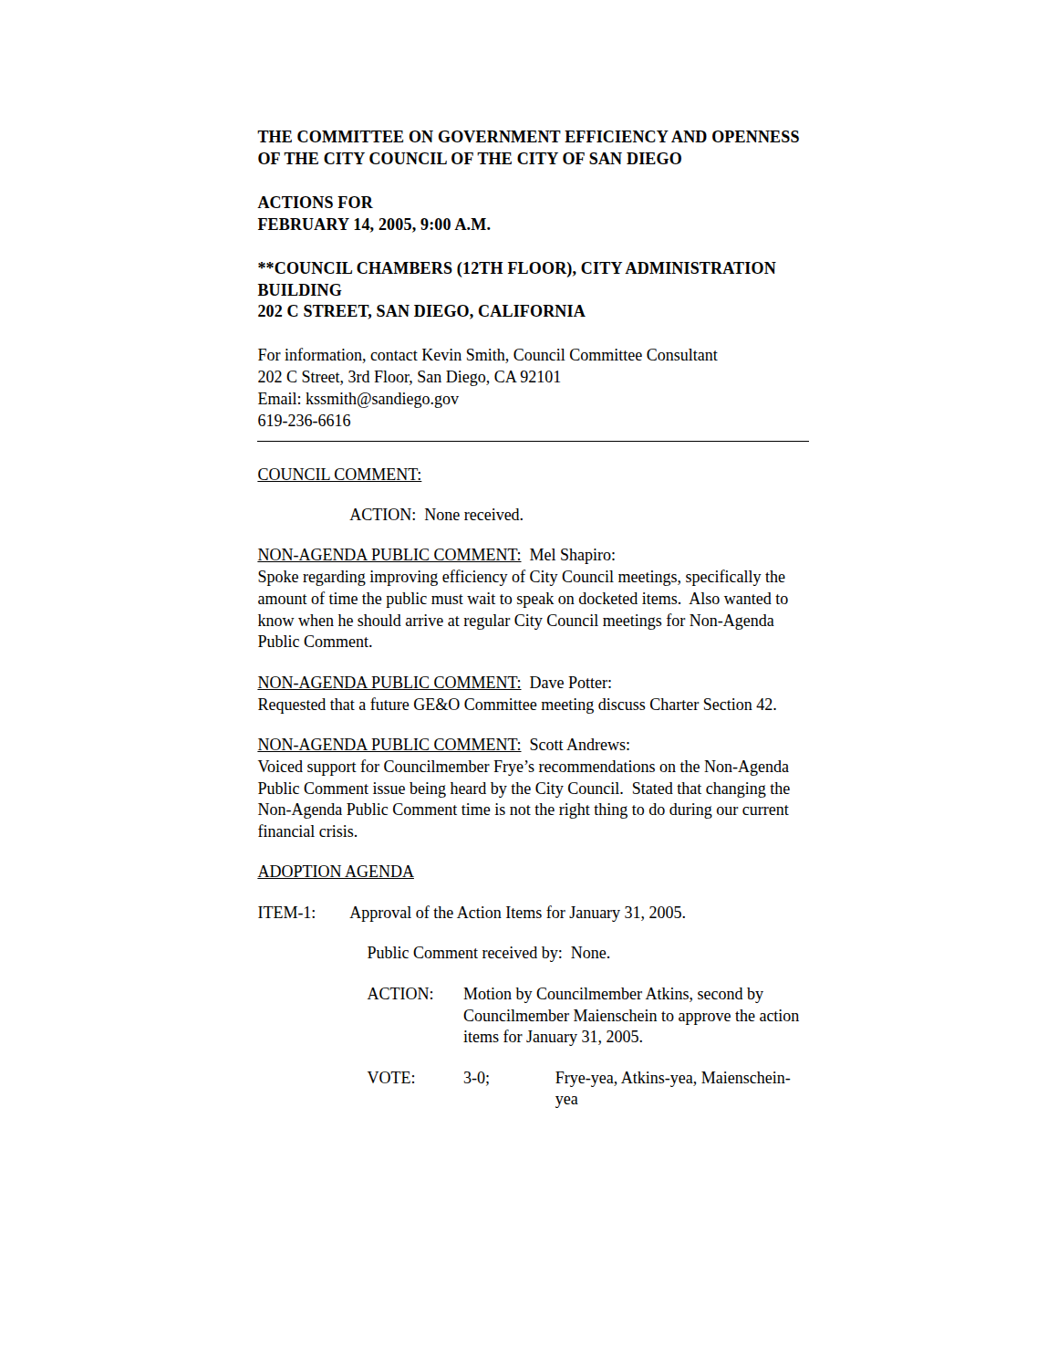THE COMMITTEE ON GOVERNMENT EFFICIENCY AND OPENNESS
OF THE CITY COUNCIL OF THE CITY OF SAN DIEGO
ACTIONS FOR
FEBRUARY 14, 2005, 9:00 A.M.
**COUNCIL CHAMBERS (12TH FLOOR), CITY ADMINISTRATION
BUILDING
202 C STREET, SAN DIEGO, CALIFORNIA
For information, contact Kevin Smith, Council Committee Consultant
202 C Street, 3rd Floor, San Diego, CA 92101
Email: kssmith@sandiego.gov
619-236-6616
COUNCIL COMMENT:
ACTION: None received.
NON-AGENDA PUBLIC COMMENT: Mel Shapiro:
Spoke regarding improving efficiency of City Council meetings, specifically the amount of time the public must wait to speak on docketed items. Also wanted to know when he should arrive at regular City Council meetings for Non-Agenda Public Comment.
NON-AGENDA PUBLIC COMMENT: Dave Potter:
Requested that a future GE&O Committee meeting discuss Charter Section 42.
NON-AGENDA PUBLIC COMMENT: Scott Andrews:
Voiced support for Councilmember Frye’s recommendations on the Non-Agenda Public Comment issue being heard by the City Council. Stated that changing the Non-Agenda Public Comment time is not the right thing to do during our current financial crisis.
ADOPTION AGENDA
ITEM-1:
Approval of the Action Items for January 31, 2005.
Public Comment received by: None.
ACTION:
Motion by Councilmember Atkins, second by Councilmember Maienschein to approve the action items for January 31, 2005.
VOTE:
3-0;
Frye-yea, Atkins-yea, Maienschein-yea